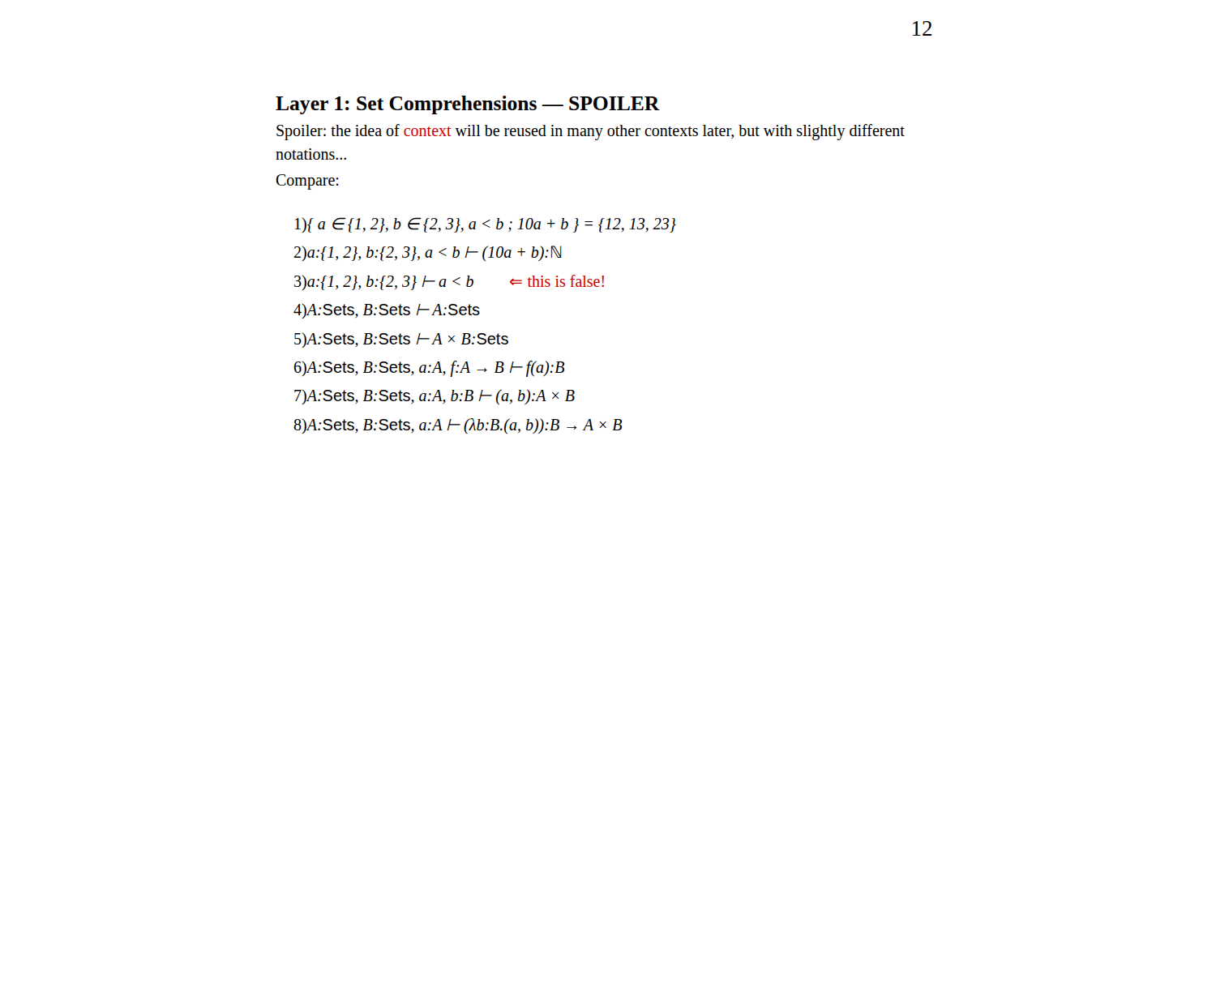12
Layer 1: Set Comprehensions — SPOILER
Spoiler: the idea of context will be reused in many other contexts later, but with slightly different notations...
Compare:
| 1) | { a ∈ {1, 2}, b ∈ {2, 3}, a < b ; 10 a + b } = {12, 13, 23} |
| 2) | a :{1, 2}, b :{2, 3}, a < b ⊢ (10 a + b ): ℕ |
| 3) | a :{1, 2}, b :{2, 3} ⊢ a < b ⇐ this is false! |
| 4) | A : Sets , B : Sets ⊢ A : Sets |
| 5) | A : Sets , B : Sets ⊢ A × B : Sets |
| 6) | A : Sets , B : Sets , a : A , f : A → B ⊢ f ( a ): B |
| 7) | A : Sets , B : Sets , a : A , b : B ⊢ ( a , b ): A × B |
| 8) | A : Sets , B : Sets , a : A ⊢ (λ b : B .( a , b )): B → A × B |